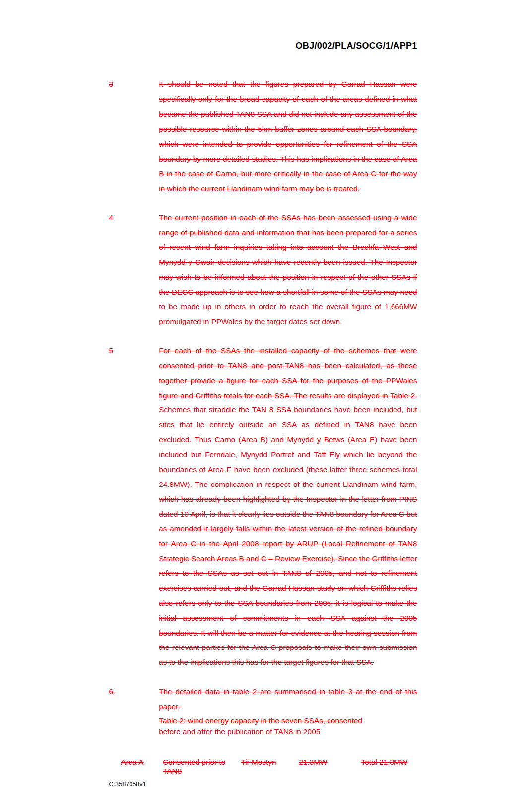OBJ/002/PLA/SOCG/1/APP1
3 It should be noted that the figures prepared by Garrad Hassan were specifically only for the broad capacity of each of the areas defined in what became the published TAN8 SSA and did not include any assessment of the possible resource within the 5km buffer zones around each SSA boundary, which were intended to provide opportunities for refinement of the SSA boundary by more detailed studies. This has implications in the case of Area B in the case of Carno, but more critically in the case of Area C for the way in which the current Llandinam wind farm may be is treated.
4 The current position in each of the SSAs has been assessed using a wide range of published data and information that has been prepared for a series of recent wind farm inquiries taking into account the Brechfa West and Mynydd y Gwair decisions which have recently been issued. The Inspector may wish to be informed about the position in respect of the other SSAs if the DECC approach is to see how a shortfall in some of the SSAs may need to be made up in others in order to reach the overall figure of 1,666MW promulgated in PPWales by the target dates set down.
5 For each of the SSAs the installed capacity of the schemes that were consented prior to TAN8 and post-TAN8 has been calculated, as these together provide a figure for each SSA for the purposes of the PPWales figure and Griffiths totals for each SSA. The results are displayed in Table 2. Schemes that straddle the TAN 8 SSA boundaries have been included, but sites that lie entirely outside an SSA as defined in TAN8 have been excluded. Thus Carno (Area B) and Mynydd y Betws (Area E) have been included but Ferndale, Mynydd Portref and Taff Ely which lie beyond the boundaries of Area F have been excluded (these latter three schemes total 24.8MW). The complication in respect of the current Llandinam wind farm, which has already been highlighted by the Inspector in the letter from PINS dated 10 April, is that it clearly lies outside the TAN8 boundary for Area C but as amended it largely falls within the latest version of the refined boundary for Area C in the April 2008 report by ARUP (Local Refinement of TAN8 Strategic Search Areas B and C – Review Exercise). Since the Griffiths letter refers to the SSAs as set out in TAN8 of 2005, and not to refinement exercises carried out, and the Garrad Hassan study on which Griffiths relies also refers only to the SSA boundaries from 2005, it is logical to make the initial assessment of commitments in each SSA against the 2005 boundaries. It will then be a matter for evidence at the hearing session from the relevant parties for the Area C proposals to make their own submission as to the implications this has for the target figures for that SSA.
6. The detailed data in table 2 are summarised in table 3 at the end of this paper.
Table 2: wind energy capacity in the seven SSAs, consented
before and after the publication of TAN8 in 2005
Area A Consented prior to TAN8 Tir Mostyn 21.3MW Total 21.3MW
C:3587058v1